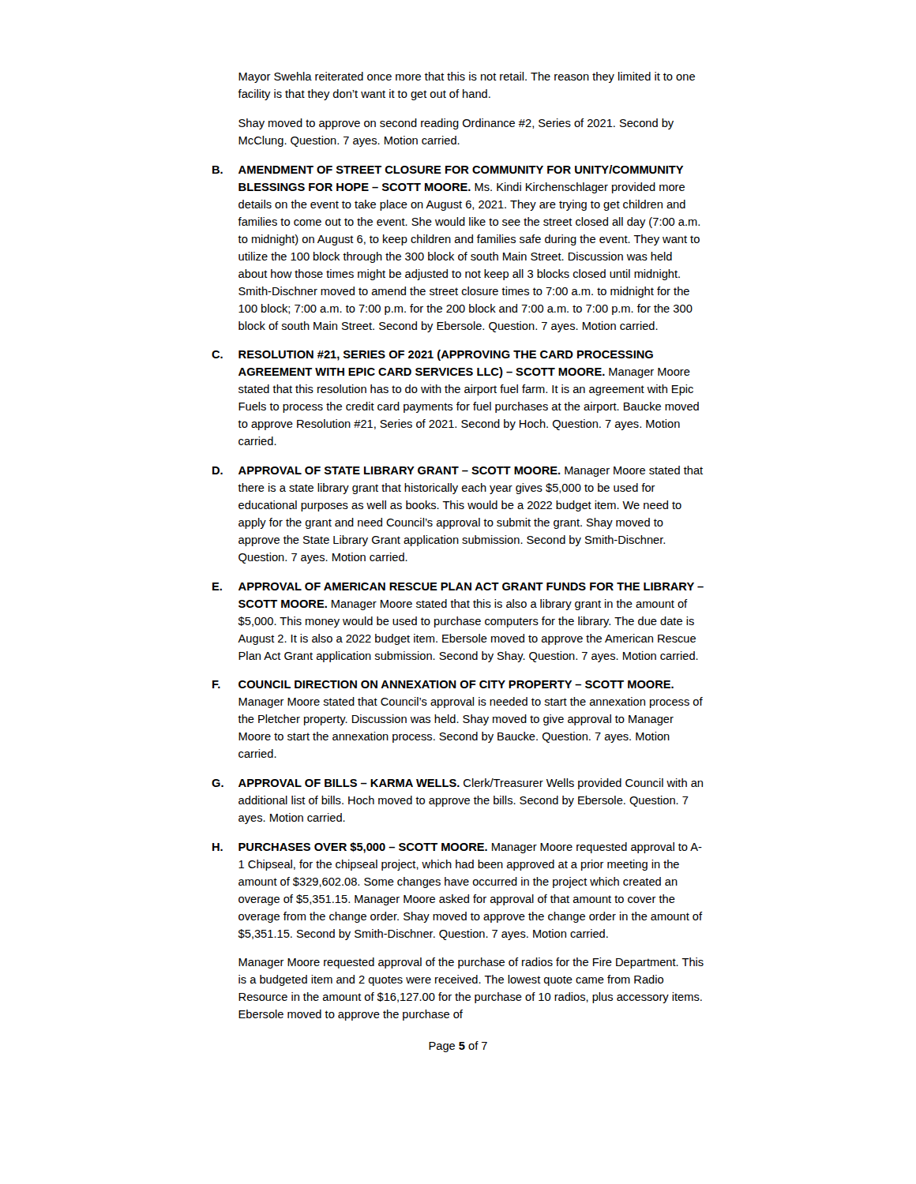Mayor Swehla reiterated once more that this is not retail. The reason they limited it to one facility is that they don’t want it to get out of hand.
Shay moved to approve on second reading Ordinance #2, Series of 2021. Second by McClung. Question. 7 ayes. Motion carried.
B. Amendment of Street Closure for Community for Unity/Community Blessings for Hope – Scott Moore. Ms. Kindi Kirchenschlager provided more details on the event to take place on August 6, 2021. They are trying to get children and families to come out to the event. She would like to see the street closed all day (7:00 a.m. to midnight) on August 6, to keep children and families safe during the event. They want to utilize the 100 block through the 300 block of south Main Street. Discussion was held about how those times might be adjusted to not keep all 3 blocks closed until midnight. Smith-Dischner moved to amend the street closure times to 7:00 a.m. to midnight for the 100 block; 7:00 a.m. to 7:00 p.m. for the 200 block and 7:00 a.m. to 7:00 p.m. for the 300 block of south Main Street. Second by Ebersole. Question. 7 ayes. Motion carried.
C. Resolution #21, Series of 2021 (Approving the Card Processing Agreement with Epic Card Services LLC) – Scott Moore. Manager Moore stated that this resolution has to do with the airport fuel farm. It is an agreement with Epic Fuels to process the credit card payments for fuel purchases at the airport. Baucke moved to approve Resolution #21, Series of 2021. Second by Hoch. Question. 7 ayes. Motion carried.
D. Approval of State Library Grant – Scott Moore. Manager Moore stated that there is a state library grant that historically each year gives $5,000 to be used for educational purposes as well as books. This would be a 2022 budget item. We need to apply for the grant and need Council’s approval to submit the grant. Shay moved to approve the State Library Grant application submission. Second by Smith-Dischner. Question. 7 ayes. Motion carried.
E. Approval of American Rescue Plan Act Grant Funds for the Library – Scott Moore. Manager Moore stated that this is also a library grant in the amount of $5,000. This money would be used to purchase computers for the library. The due date is August 2. It is also a 2022 budget item. Ebersole moved to approve the American Rescue Plan Act Grant application submission. Second by Shay. Question. 7 ayes. Motion carried.
F. Council Direction on Annexation of City Property – Scott Moore. Manager Moore stated that Council’s approval is needed to start the annexation process of the Pletcher property. Discussion was held. Shay moved to give approval to Manager Moore to start the annexation process. Second by Baucke. Question. 7 ayes. Motion carried.
G. Approval of Bills – Karma Wells. Clerk/Treasurer Wells provided Council with an additional list of bills. Hoch moved to approve the bills. Second by Ebersole. Question. 7 ayes. Motion carried.
H. Purchases Over $5,000 – Scott Moore. Manager Moore requested approval to A-1 Chipseal, for the chipseal project, which had been approved at a prior meeting in the amount of $329,602.08. Some changes have occurred in the project which created an overage of $5,351.15. Manager Moore asked for approval of that amount to cover the overage from the change order. Shay moved to approve the change order in the amount of $5,351.15. Second by Smith-Dischner. Question. 7 ayes. Motion carried.
Manager Moore requested approval of the purchase of radios for the Fire Department. This is a budgeted item and 2 quotes were received. The lowest quote came from Radio Resource in the amount of $16,127.00 for the purchase of 10 radios, plus accessory items. Ebersole moved to approve the purchase of
Page 5 of 7